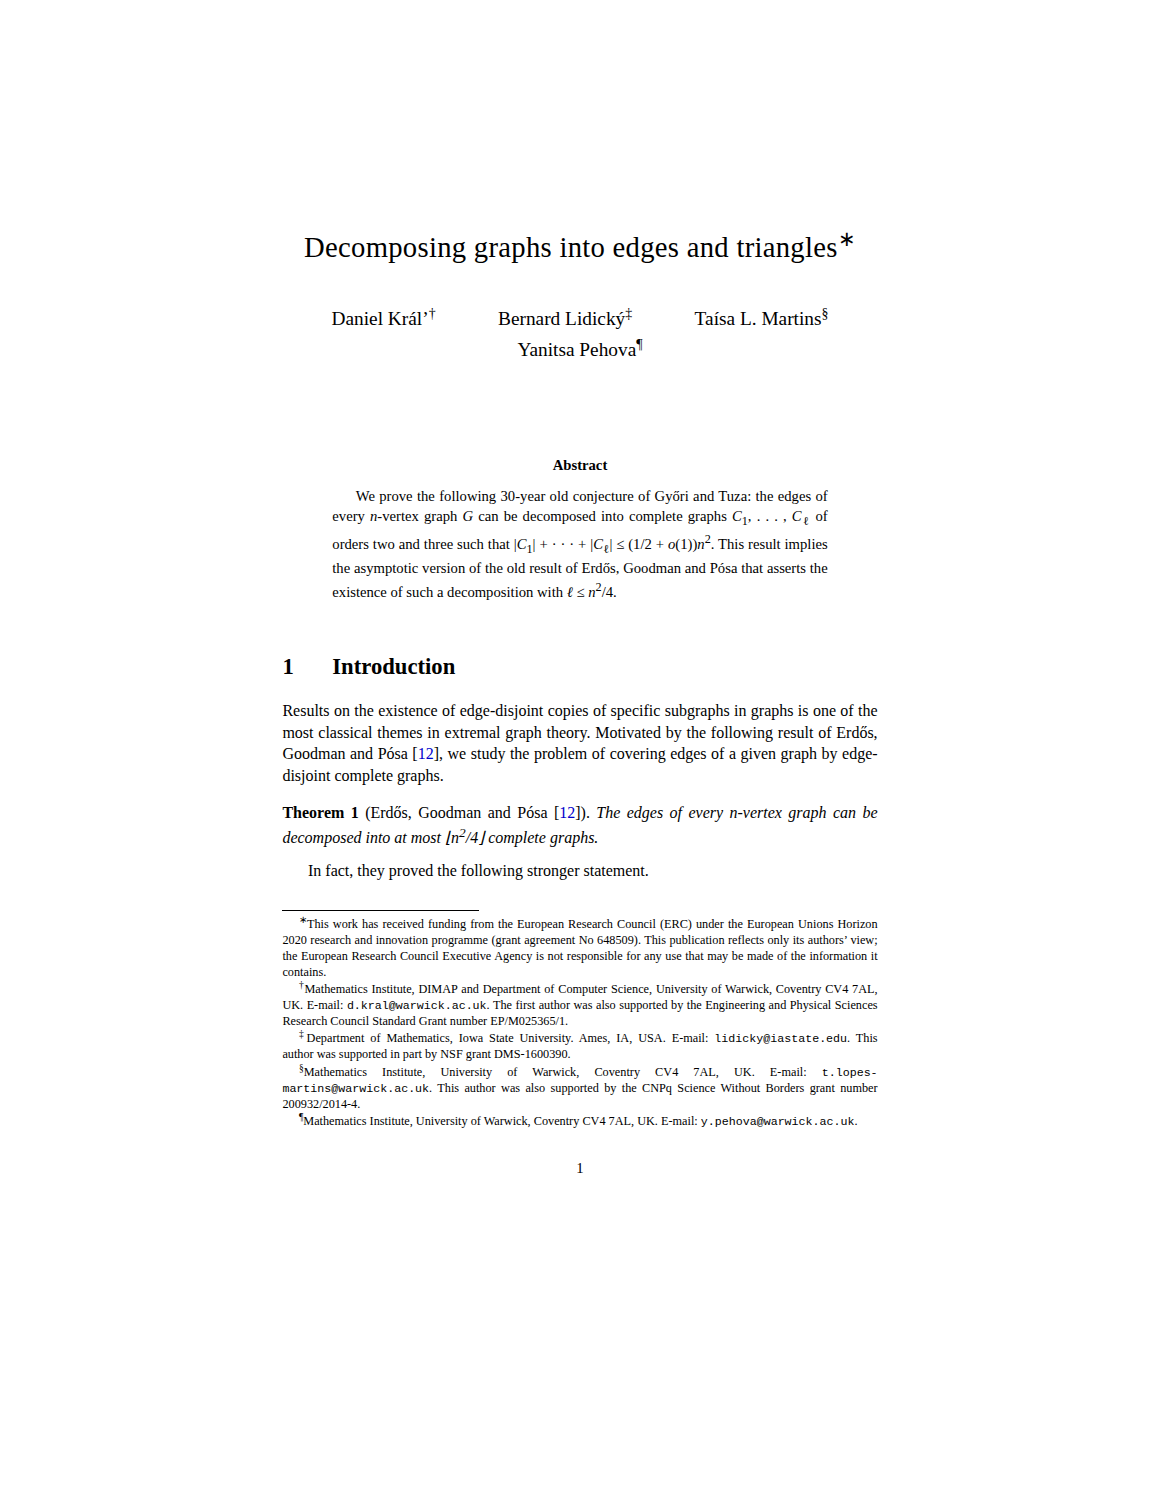Decomposing graphs into edges and triangles∗
Daniel Král’† Bernard Lidický‡ Taísa L. Martins§
Yanitsa Pehova¶
Abstract
We prove the following 30-year old conjecture of Győri and Tuza: the edges of every n-vertex graph G can be decomposed into complete graphs C1, . . . , Cℓ of orders two and three such that |C1| + · · · + |Cℓ| ≤ (1/2 + o(1))n2. This result implies the asymptotic version of the old result of Erdős, Goodman and Pósa that asserts the existence of such a decomposition with ℓ ≤ n2/4.
1 Introduction
Results on the existence of edge-disjoint copies of specific subgraphs in graphs is one of the most classical themes in extremal graph theory. Motivated by the following result of Erdős, Goodman and Pósa [12], we study the problem of covering edges of a given graph by edge-disjoint complete graphs.
Theorem 1 (Erdős, Goodman and Pósa [12]). The edges of every n-vertex graph can be decomposed into at most ⌊n2/4⌋ complete graphs.
In fact, they proved the following stronger statement.
∗This work has received funding from the European Research Council (ERC) under the European Unions Horizon 2020 research and innovation programme (grant agreement No 648509). This publication reflects only its authors’ view; the European Research Council Executive Agency is not responsible for any use that may be made of the information it contains.
†Mathematics Institute, DIMAP and Department of Computer Science, University of Warwick, Coventry CV4 7AL, UK. E-mail: d.kral@warwick.ac.uk. The first author was also supported by the Engineering and Physical Sciences Research Council Standard Grant number EP/M025365/1.
‡Department of Mathematics, Iowa State University. Ames, IA, USA. E-mail: lidicky@iastate.edu. This author was supported in part by NSF grant DMS-1600390.
§Mathematics Institute, University of Warwick, Coventry CV4 7AL, UK. E-mail: t.lopes-martins@warwick.ac.uk. This author was also supported by the CNPq Science Without Borders grant number 200932/2014-4.
¶Mathematics Institute, University of Warwick, Coventry CV4 7AL, UK. E-mail: y.pehova@warwick.ac.uk.
1